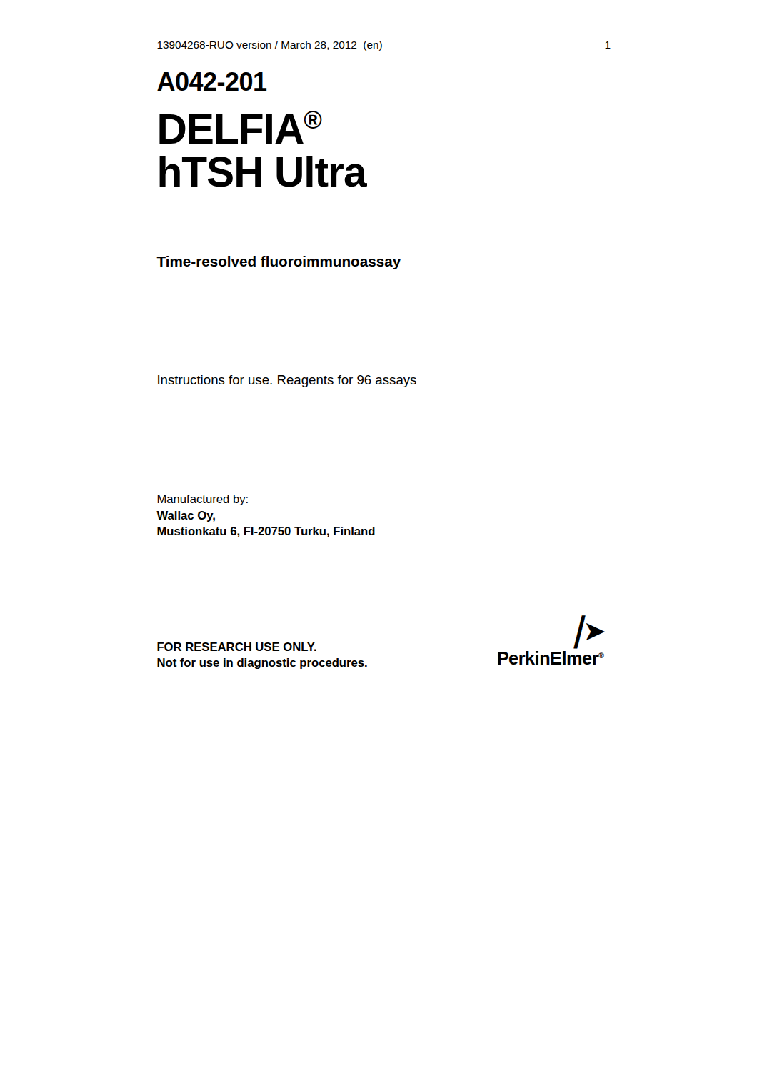13904268-RUO version / March 28, 2012 (en) 1
A042-201
DELFIA®
hTSH Ultra
Time-resolved fluoroimmunoassay
Instructions for use. Reagents for 96 assays
Manufactured by:
Wallac Oy,
Mustionkatu 6, FI-20750 Turku, Finland
FOR RESEARCH USE ONLY.
Not for use in diagnostic procedures.
∣➤
PerkinElmer®